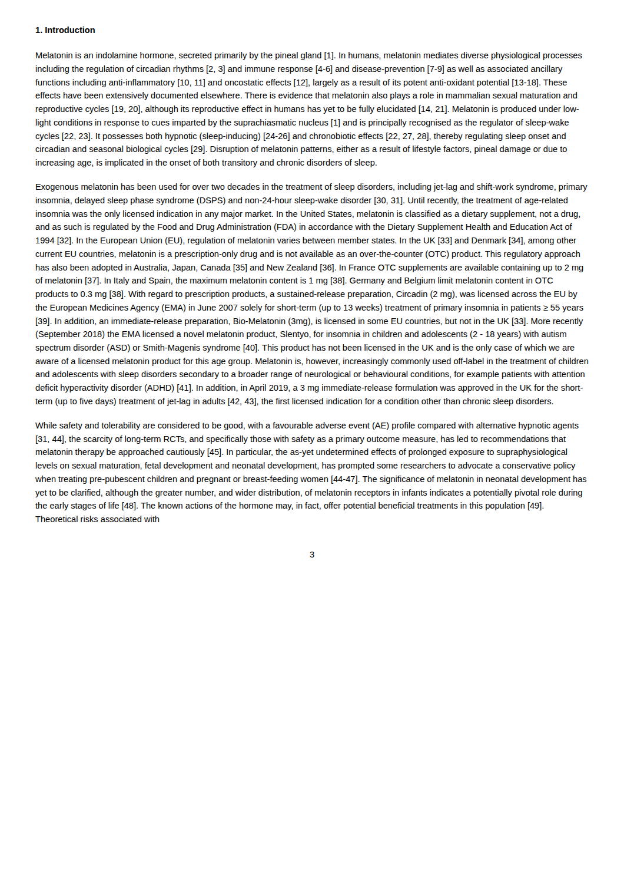1. Introduction
Melatonin is an indolamine hormone, secreted primarily by the pineal gland [1]. In humans, melatonin mediates diverse physiological processes including the regulation of circadian rhythms [2, 3] and immune response [4-6] and disease-prevention [7-9] as well as associated ancillary functions including anti-inflammatory [10, 11] and oncostatic effects [12], largely as a result of its potent anti-oxidant potential [13-18]. These effects have been extensively documented elsewhere. There is evidence that melatonin also plays a role in mammalian sexual maturation and reproductive cycles [19, 20], although its reproductive effect in humans has yet to be fully elucidated [14, 21]. Melatonin is produced under low-light conditions in response to cues imparted by the suprachiasmatic nucleus [1] and is principally recognised as the regulator of sleep-wake cycles [22, 23]. It possesses both hypnotic (sleep-inducing) [24-26] and chronobiotic effects [22, 27, 28], thereby regulating sleep onset and circadian and seasonal biological cycles [29]. Disruption of melatonin patterns, either as a result of lifestyle factors, pineal damage or due to increasing age, is implicated in the onset of both transitory and chronic disorders of sleep.
Exogenous melatonin has been used for over two decades in the treatment of sleep disorders, including jet-lag and shift-work syndrome, primary insomnia, delayed sleep phase syndrome (DSPS) and non-24-hour sleep-wake disorder [30, 31]. Until recently, the treatment of age-related insomnia was the only licensed indication in any major market. In the United States, melatonin is classified as a dietary supplement, not a drug, and as such is regulated by the Food and Drug Administration (FDA) in accordance with the Dietary Supplement Health and Education Act of 1994 [32]. In the European Union (EU), regulation of melatonin varies between member states. In the UK [33] and Denmark [34], among other current EU countries, melatonin is a prescription-only drug and is not available as an over-the-counter (OTC) product. This regulatory approach has also been adopted in Australia, Japan, Canada [35] and New Zealand [36]. In France OTC supplements are available containing up to 2 mg of melatonin [37]. In Italy and Spain, the maximum melatonin content is 1 mg [38]. Germany and Belgium limit melatonin content in OTC products to 0.3 mg [38]. With regard to prescription products, a sustained-release preparation, Circadin (2 mg), was licensed across the EU by the European Medicines Agency (EMA) in June 2007 solely for short-term (up to 13 weeks) treatment of primary insomnia in patients ≥ 55 years [39]. In addition, an immediate-release preparation, Bio-Melatonin (3mg), is licensed in some EU countries, but not in the UK [33]. More recently (September 2018) the EMA licensed a novel melatonin product, Slentyo, for insomnia in children and adolescents (2 - 18 years) with autism spectrum disorder (ASD) or Smith-Magenis syndrome [40]. This product has not been licensed in the UK and is the only case of which we are aware of a licensed melatonin product for this age group. Melatonin is, however, increasingly commonly used off-label in the treatment of children and adolescents with sleep disorders secondary to a broader range of neurological or behavioural conditions, for example patients with attention deficit hyperactivity disorder (ADHD) [41]. In addition, in April 2019, a 3 mg immediate-release formulation was approved in the UK for the short-term (up to five days) treatment of jet-lag in adults [42, 43], the first licensed indication for a condition other than chronic sleep disorders.
While safety and tolerability are considered to be good, with a favourable adverse event (AE) profile compared with alternative hypnotic agents [31, 44], the scarcity of long-term RCTs, and specifically those with safety as a primary outcome measure, has led to recommendations that melatonin therapy be approached cautiously [45]. In particular, the as-yet undetermined effects of prolonged exposure to supraphysiological levels on sexual maturation, fetal development and neonatal development, has prompted some researchers to advocate a conservative policy when treating pre-pubescent children and pregnant or breast-feeding women [44-47]. The significance of melatonin in neonatal development has yet to be clarified, although the greater number, and wider distribution, of melatonin receptors in infants indicates a potentially pivotal role during the early stages of life [48]. The known actions of the hormone may, in fact, offer potential beneficial treatments in this population [49]. Theoretical risks associated with
3